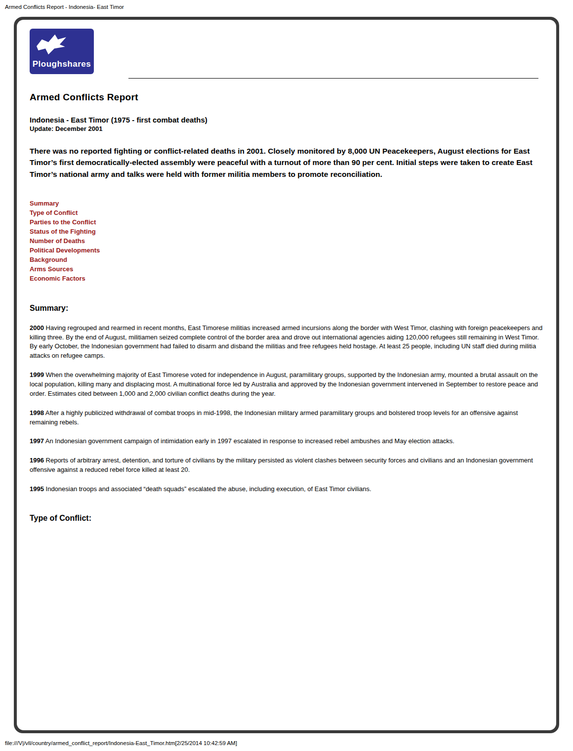Armed Conflicts Report - Indonesia- East Timor
Ploughshares
Armed Conflicts Report
Indonesia - East Timor (1975 - first combat deaths)
Update: December 2001
There was no reported fighting or conflict-related deaths in 2001. Closely monitored by 8,000 UN Peacekeepers, August elections for East Timor’s first democratically-elected assembly were peaceful with a turnout of more than 90 per cent. Initial steps were taken to create East Timor’s national army and talks were held with former militia members to promote reconciliation.
Summary
Type of Conflict
Parties to the Conflict
Status of the Fighting
Number of Deaths
Political Developments
Background
Arms Sources
Economic Factors
Summary:
2000 Having regrouped and rearmed in recent months, East Timorese militias increased armed incursions along the border with West Timor, clashing with foreign peacekeepers and killing three. By the end of August, militiamen seized complete control of the border area and drove out international agencies aiding 120,000 refugees still remaining in West Timor. By early October, the Indonesian government had failed to disarm and disband the militias and free refugees held hostage. At least 25 people, including UN staff died during militia attacks on refugee camps.
1999 When the overwhelming majority of East Timorese voted for independence in August, paramilitary groups, supported by the Indonesian army, mounted a brutal assault on the local population, killing many and displacing most. A multinational force led by Australia and approved by the Indonesian government intervened in September to restore peace and order. Estimates cited between 1,000 and 2,000 civilian conflict deaths during the year.
1998 After a highly publicized withdrawal of combat troops in mid-1998, the Indonesian military armed paramilitary groups and bolstered troop levels for an offensive against remaining rebels.
1997 An Indonesian government campaign of intimidation early in 1997 escalated in response to increased rebel ambushes and May election attacks.
1996 Reports of arbitrary arrest, detention, and torture of civilians by the military persisted as violent clashes between security forces and civilians and an Indonesian government offensive against a reduced rebel force killed at least 20.
1995 Indonesian troops and associated “death squads” escalated the abuse, including execution, of East Timor civilians.
Type of Conflict:
file:///V|/vll/country/armed_conflict_report/Indonesia-East_Timor.htm[2/25/2014 10:42:59 AM]